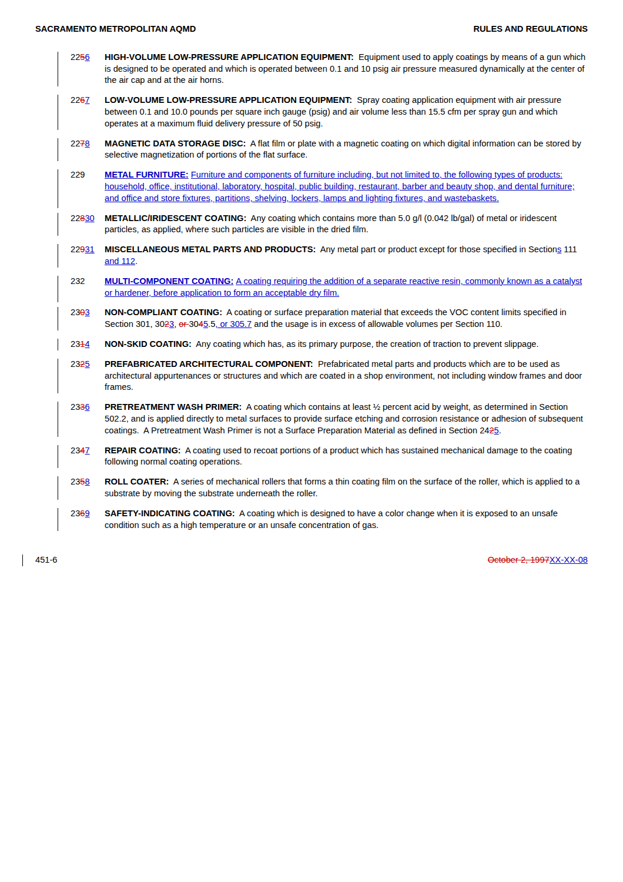SACRAMENTO METROPOLITAN AQMD RULES AND REGULATIONS
2256
HIGH-VOLUME LOW-PRESSURE APPLICATION EQUIPMENT: Equipment used to apply coatings by means of a gun which is designed to be operated and which is operated between 0.1 and 10 psig air pressure measured dynamically at the center of the air cap and at the air horns.
2267
LOW-VOLUME LOW-PRESSURE APPLICATION EQUIPMENT: Spray coating application equipment with air pressure between 0.1 and 10.0 pounds per square inch gauge (psig) and air volume less than 15.5 cfm per spray gun and which operates at a maximum fluid delivery pressure of 50 psig.
2278
MAGNETIC DATA STORAGE DISC: A flat film or plate with a magnetic coating on which digital information can be stored by selective magnetization of portions of the flat surface.
229
METAL FURNITURE: Furniture and components of furniture including, but not limited to, the following types of products: household, office, institutional, laboratory, hospital, public building, restaurant, barber and beauty shop, and dental furniture; and office and store fixtures, partitions, shelving, lockers, lamps and lighting fixtures, and wastebaskets.
22830
METALLIC/IRIDESCENT COATING: Any coating which contains more than 5.0 g/l (0.042 lb/gal) of metal or iridescent particles, as applied, where such particles are visible in the dried film.
22931
MISCELLANEOUS METAL PARTS AND PRODUCTS: Any metal part or product except for those specified in Sections 111 and 112.
232
MULTI-COMPONENT COATING: A coating requiring the addition of a separate reactive resin, commonly known as a catalyst or hardener, before application to form an acceptable dry film.
2303
NON-COMPLIANT COATING: A coating or surface preparation material that exceeds the VOC content limits specified in Section 301, 3023, or 3045.5, or 305.7 and the usage is in excess of allowable volumes per Section 110.
2314
NON-SKID COATING: Any coating which has, as its primary purpose, the creation of traction to prevent slippage.
2325
PREFABRICATED ARCHITECTURAL COMPONENT: Prefabricated metal parts and products which are to be used as architectural appurtenances or structures and which are coated in a shop environment, not including window frames and door frames.
2336
PRETREATMENT WASH PRIMER: A coating which contains at least ½ percent acid by weight, as determined in Section 502.2, and is applied directly to metal surfaces to provide surface etching and corrosion resistance or adhesion of subsequent coatings. A Pretreatment Wash Primer is not a Surface Preparation Material as defined in Section 2425.
2347
REPAIR COATING: A coating used to recoat portions of a product which has sustained mechanical damage to the coating following normal coating operations.
2358
ROLL COATER: A series of mechanical rollers that forms a thin coating film on the surface of the roller, which is applied to a substrate by moving the substrate underneath the roller.
2369
SAFETY-INDICATING COATING: A coating which is designed to have a color change when it is exposed to an unsafe condition such as a high temperature or an unsafe concentration of gas.
451-6 October 2, 1997 XX-XX-08